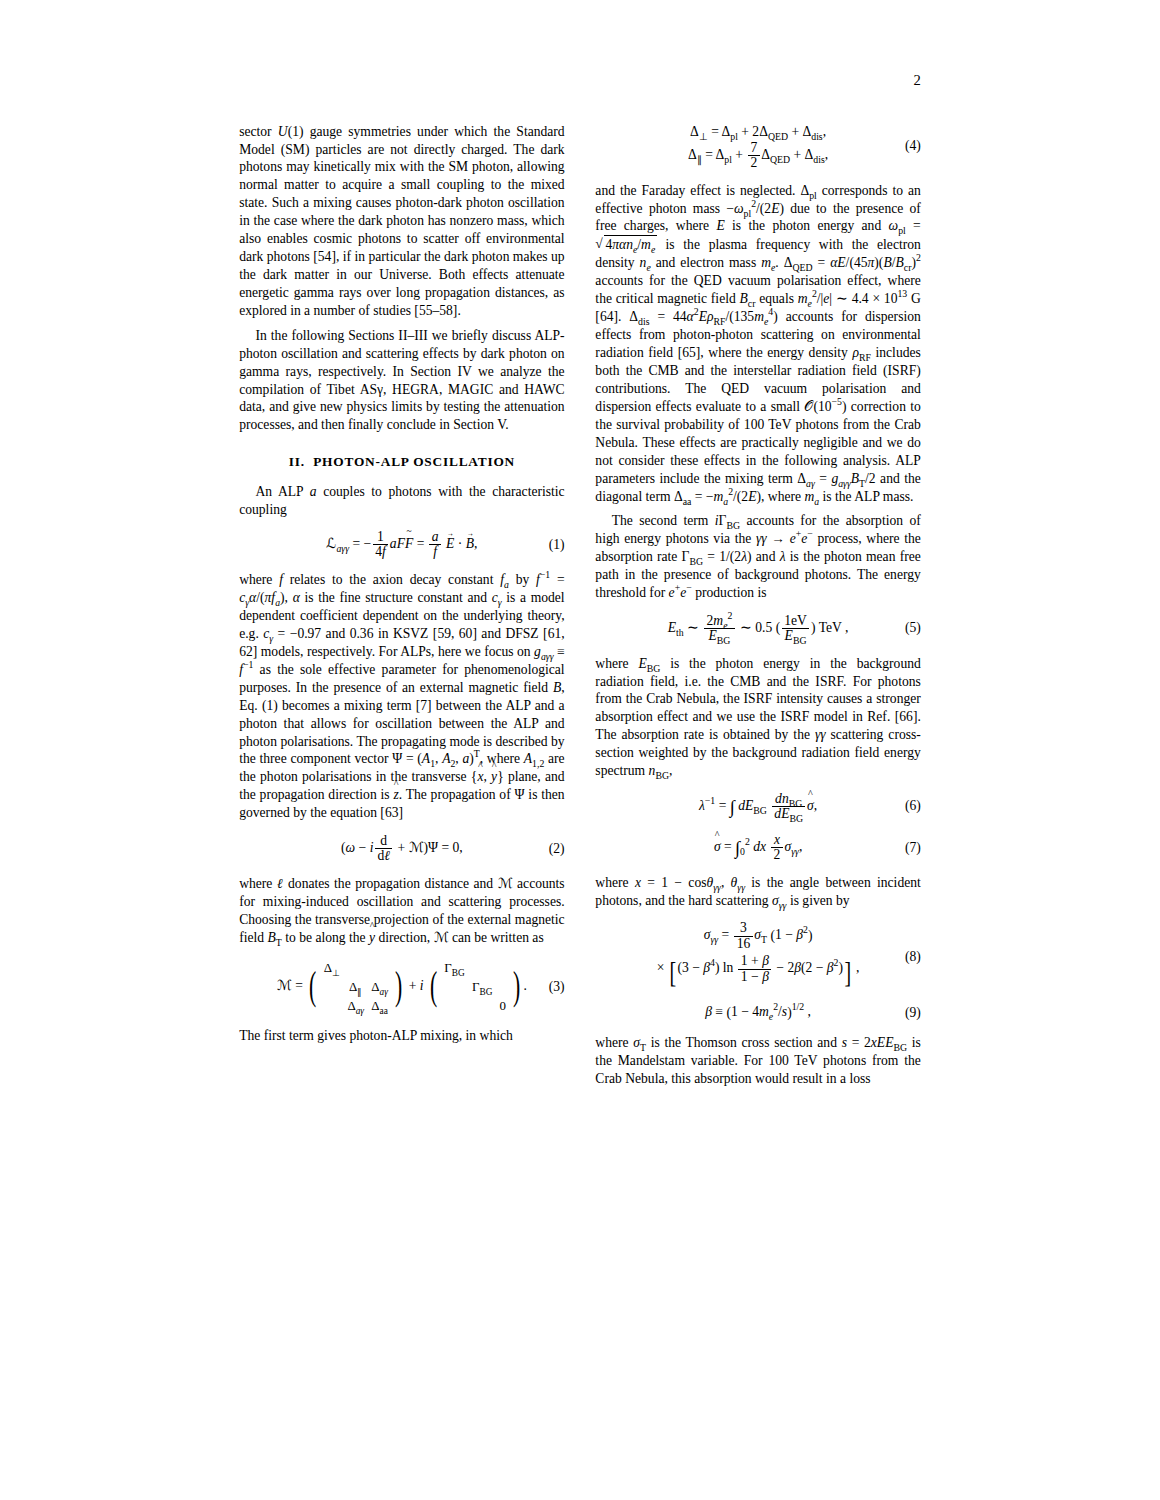2
sector U(1) gauge symmetries under which the Standard Model (SM) particles are not directly charged. The dark photons may kinetically mix with the SM photon, allowing normal matter to acquire a small coupling to the mixed state. Such a mixing causes photon-dark photon oscillation in the case where the dark photon has nonzero mass, which also enables cosmic photons to scatter off environmental dark photons [54], if in particular the dark photon makes up the dark matter in our Universe. Both effects attenuate energetic gamma rays over long propagation distances, as explored in a number of studies [55–58].
In the following Sections II–III we briefly discuss ALP-photon oscillation and scattering effects by dark photon on gamma rays, respectively. In Section IV we analyze the compilation of Tibet ASγ, HEGRA, MAGIC and HAWC data, and give new physics limits by testing the attenuation processes, and then finally conclude in Section V.
II. Photon-ALP Oscillation
An ALP a couples to photons with the characteristic coupling
ℒaγγ = −14f aF F = af E · B, (1)
where f relates to the axion decay constant fa by f−1 = cγα/(πfa), α is the fine structure constant and cγ is a model dependent coefficient dependent on the underlying theory, e.g. cγ = −0.97 and 0.36 in KSVZ [59, 60] and DFSZ [61, 62] models, respectively. For ALPs, here we focus on gaγγ ≡ f−1 as the sole effective parameter for phenomenological purposes. In the presence of an external magnetic field B, Eq. (1) becomes a mixing term [7] between the ALP and a photon that allows for oscillation between the ALP and photon polarisations. The propagating mode is described by the three component vector Ψ = (A1, A2, a)T, where A1,2 are the photon polarisations in the transverse {x, y} plane, and the propagation direction is z. The propagation of Ψ is then governed by the equation [63]
(ω − iddℓ + ℳ)Ψ = 0, (2)
where ℓ donates the propagation distance and ℳ accounts for mixing-induced oscillation and scattering processes. Choosing the transverse projection of the external magnetic field BT to be along the y direction, ℳ can be written as
ℳ = (
| Δ ⊥ | | |
| | Δ ∥ | Δ aγ |
| | Δ aγ | Δ aa |
) + i (
| Γ BG | | |
| | Γ BG | |
| | | 0 |
) . (3)
The first term gives photon-ALP mixing, in which
Δ⊥ = Δpl + 2ΔQED + Δdis, Δ∥ = Δpl + 72 ΔQED + Δdis, (4)
and the Faraday effect is neglected. Δpl corresponds to an effective photon mass −ωpl2/(2E) due to the presence of free charges, where E is the photon energy and ωpl = 4παne/me is the plasma frequency with the electron density ne and electron mass me. ΔQED = αE/(45π)(B/Bcr)2 accounts for the QED vacuum polarisation effect, where the critical magnetic field Bcr equals me2/|e| ∼ 4.4 × 1013 G [64]. Δdis = 44α2EρRF/(135me4) accounts for dispersion effects from photon-photon scattering on environmental radiation field [65], where the energy density ρRF includes both the CMB and the interstellar radiation field (ISRF) contributions. The QED vacuum polarisation and dispersion effects evaluate to a small 𝒪(10−5) correction to the survival probability of 100 TeV photons from the Crab Nebula. These effects are practically negligible and we do not consider these effects in the following analysis. ALP parameters include the mixing term Δaγ = gaγγBT/2 and the diagonal term Δaa = −ma2/(2E), where ma is the ALP mass.
The second term i ΓBG accounts for the absorption of high energy photons via the γγ → e+e− process, where the absorption rate ΓBG = 1/(2λ) and λ is the photon mean free path in the presence of background photons. The energy threshold for e+e− production is
Eth ∼ 2me2 EBG ∼ 0.5 (1eV EBG) TeV , (5)
where EBG is the photon energy in the background radiation field, i.e. the CMB and the ISRF. For photons from the Crab Nebula, the ISRF intensity causes a stronger absorption effect and we use the ISRF model in Ref. [66]. The absorption rate is obtained by the γγ scattering cross-section weighted by the background radiation field energy spectrum nBG,
λ−1 = ∫ dEBG dnBG dEBG σ, (6)
σ = ∫02 dx x 2 σγγ, (7)
where x = 1 − cosθγγ, θγγ is the angle between incident photons, and the hard scattering σγγ is given by
σγγ = 316 σT (1 − β2) × [(3 − β4) ln 1 + β 1 − β − 2β(2 − β2)] , (8)
β ≡ (1 − 4me2/s)1/2 , (9)
where σT is the Thomson cross section and s = 2xEEBG is the Mandelstam variable. For 100 TeV photons from the Crab Nebula, this absorption would result in a loss